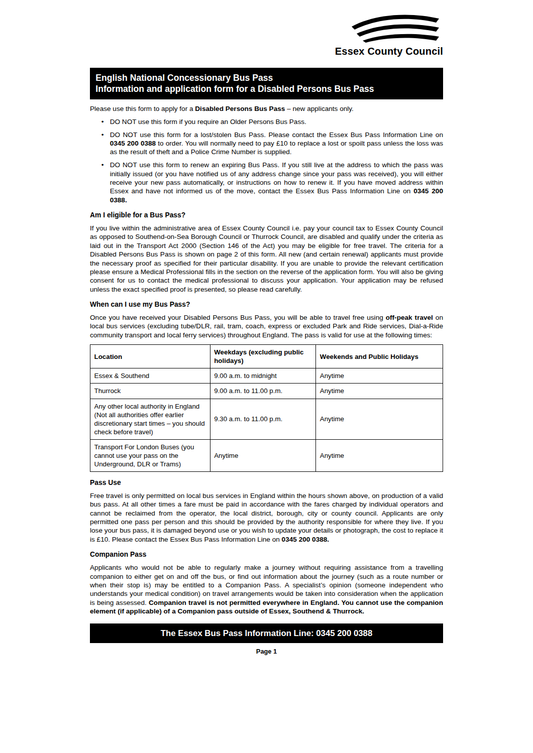Essex County Council
English National Concessionary Bus Pass
Information and application form for a Disabled Persons Bus Pass
Please use this form to apply for a Disabled Persons Bus Pass – new applicants only.
DO NOT use this form if you require an Older Persons Bus Pass.
DO NOT use this form for a lost/stolen Bus Pass. Please contact the Essex Bus Pass Information Line on 0345 200 0388 to order. You will normally need to pay £10 to replace a lost or spoilt pass unless the loss was as the result of theft and a Police Crime Number is supplied.
DO NOT use this form to renew an expiring Bus Pass. If you still live at the address to which the pass was initially issued (or you have notified us of any address change since your pass was received), you will either receive your new pass automatically, or instructions on how to renew it. If you have moved address within Essex and have not informed us of the move, contact the Essex Bus Pass Information Line on 0345 200 0388.
Am I eligible for a Bus Pass?
If you live within the administrative area of Essex County Council i.e. pay your council tax to Essex County Council as opposed to Southend-on-Sea Borough Council or Thurrock Council, are disabled and qualify under the criteria as laid out in the Transport Act 2000 (Section 146 of the Act) you may be eligible for free travel. The criteria for a Disabled Persons Bus Pass is shown on page 2 of this form. All new (and certain renewal) applicants must provide the necessary proof as specified for their particular disability. If you are unable to provide the relevant certification please ensure a Medical Professional fills in the section on the reverse of the application form. You will also be giving consent for us to contact the medical professional to discuss your application. Your application may be refused unless the exact specified proof is presented, so please read carefully.
When can I use my Bus Pass?
Once you have received your Disabled Persons Bus Pass, you will be able to travel free using off-peak travel on local bus services (excluding tube/DLR, rail, tram, coach, express or excluded Park and Ride services, Dial-a-Ride community transport and local ferry services) throughout England. The pass is valid for use at the following times:
| Location | Weekdays (excluding public holidays) | Weekends and Public Holidays |
| --- | --- | --- |
| Essex & Southend | 9.00 a.m. to midnight | Anytime |
| Thurrock | 9.00 a.m. to 11.00 p.m. | Anytime |
| Any other local authority in England (Not all authorities offer earlier discretionary start times – you should check before travel) | 9.30 a.m. to 11.00 p.m. | Anytime |
| Transport For London Buses (you cannot use your pass on the Underground, DLR or Trams) | Anytime | Anytime |
Pass Use
Free travel is only permitted on local bus services in England within the hours shown above, on production of a valid bus pass. At all other times a fare must be paid in accordance with the fares charged by individual operators and cannot be reclaimed from the operator, the local district, borough, city or county council. Applicants are only permitted one pass per person and this should be provided by the authority responsible for where they live. If you lose your bus pass, it is damaged beyond use or you wish to update your details or photograph, the cost to replace it is £10. Please contact the Essex Bus Pass Information Line on 0345 200 0388.
Companion Pass
Applicants who would not be able to regularly make a journey without requiring assistance from a travelling companion to either get on and off the bus, or find out information about the journey (such as a route number or when their stop is) may be entitled to a Companion Pass. A specialist’s opinion (someone independent who understands your medical condition) on travel arrangements would be taken into consideration when the application is being assessed. Companion travel is not permitted everywhere in England. You cannot use the companion element (if applicable) of a Companion pass outside of Essex, Southend & Thurrock.
The Essex Bus Pass Information Line: 0345 200 0388
Page 1